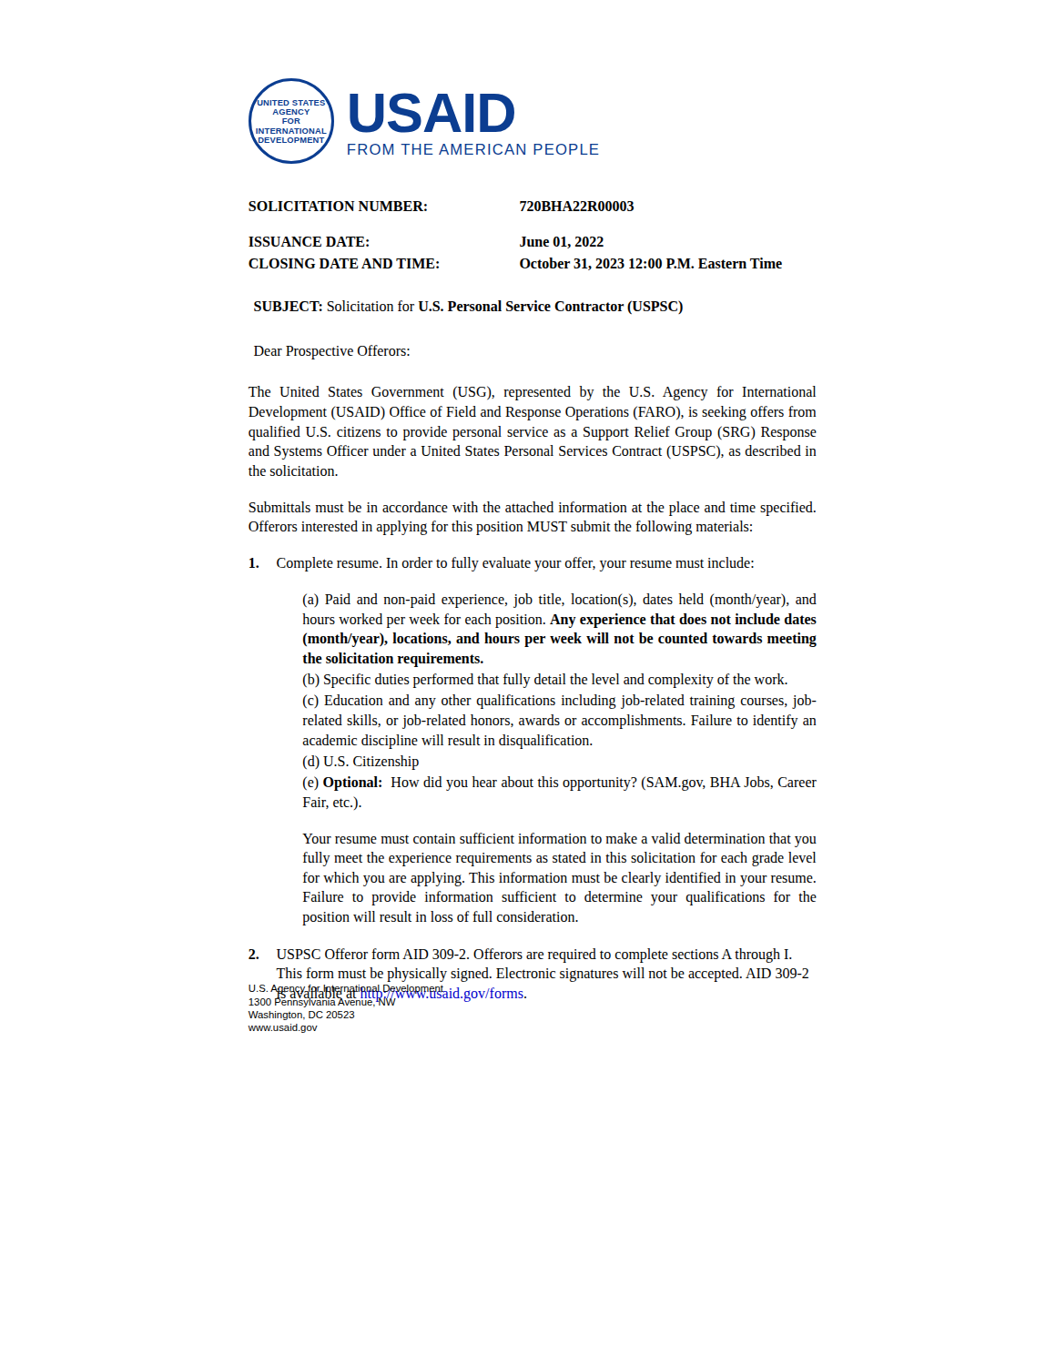UNITED STATES
AGENCY
FOR
INTERNATIONAL
DEVELOPMENT
USAID
FROM THE AMERICAN PEOPLE
SOLICITATION NUMBER: 720BHA22R00003
ISSUANCE DATE: June 01, 2022
CLOSING DATE AND TIME: October 31, 2023 12:00 P.M. Eastern Time
SUBJECT: Solicitation for U.S. Personal Service Contractor (USPSC)
Dear Prospective Offerors:
The United States Government (USG), represented by the U.S. Agency for International Development (USAID) Office of Field and Response Operations (FARO), is seeking offers from qualified U.S. citizens to provide personal service as a Support Relief Group (SRG) Response and Systems Officer under a United States Personal Services Contract (USPSC), as described in the solicitation.
Submittals must be in accordance with the attached information at the place and time specified. Offerors interested in applying for this position MUST submit the following materials:
Complete resume. In order to fully evaluate your offer, your resume must include:
(a) Paid and non-paid experience, job title, location(s), dates held (month/year), and hours worked per week for each position. Any experience that does not include dates (month/year), locations, and hours per week will not be counted towards meeting the solicitation requirements.
(b) Specific duties performed that fully detail the level and complexity of the work.
(c) Education and any other qualifications including job-related training courses, job-related skills, or job-related honors, awards or accomplishments. Failure to identify an academic discipline will result in disqualification.
(d) U.S. Citizenship
(e) Optional: How did you hear about this opportunity? (SAM.gov, BHA Jobs, Career Fair, etc.).
Your resume must contain sufficient information to make a valid determination that you fully meet the experience requirements as stated in this solicitation for each grade level for which you are applying. This information must be clearly identified in your resume. Failure to provide information sufficient to determine your qualifications for the position will result in loss of full consideration.
USPSC Offeror form AID 309-2. Offerors are required to complete sections A through I. This form must be physically signed. Electronic signatures will not be accepted. AID 309-2 is available at http://www.usaid.gov/forms.
U.S. Agency for International Development
1300 Pennsylvania Avenue, NW
Washington, DC 20523
www.usaid.gov